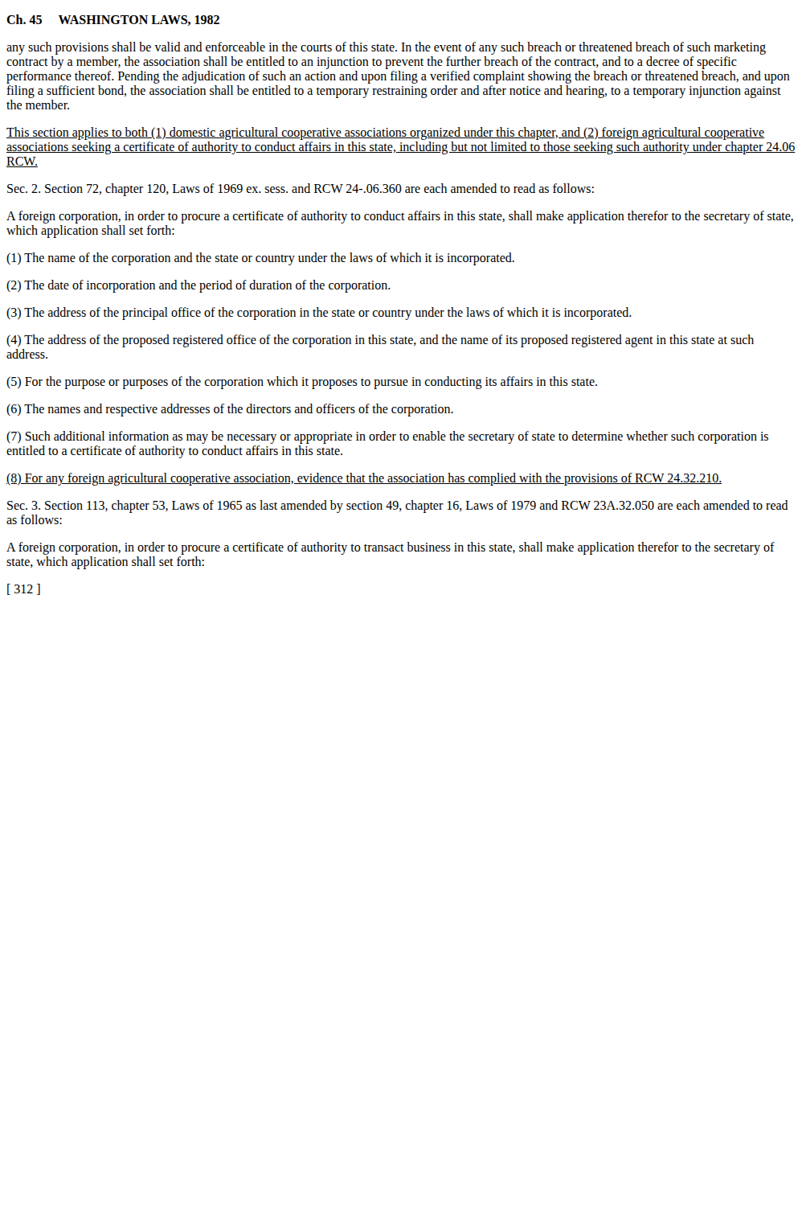Ch. 45 WASHINGTON LAWS, 1982
any such provisions shall be valid and enforceable in the courts of this state. In the event of any such breach or threatened breach of such marketing contract by a member, the association shall be entitled to an injunction to prevent the further breach of the contract, and to a decree of specific performance thereof. Pending the adjudication of such an action and upon filing a verified complaint showing the breach or threatened breach, and upon filing a sufficient bond, the association shall be entitled to a temporary restraining order and after notice and hearing, to a temporary injunction against the member.
This section applies to both (1) domestic agricultural cooperative associations organized under this chapter, and (2) foreign agricultural cooperative associations seeking a certificate of authority to conduct affairs in this state, including but not limited to those seeking such authority under chapter 24.06 RCW.
Sec. 2. Section 72, chapter 120, Laws of 1969 ex. sess. and RCW 24-.06.360 are each amended to read as follows:
A foreign corporation, in order to procure a certificate of authority to conduct affairs in this state, shall make application therefor to the secretary of state, which application shall set forth:
(1) The name of the corporation and the state or country under the laws of which it is incorporated.
(2) The date of incorporation and the period of duration of the corporation.
(3) The address of the principal office of the corporation in the state or country under the laws of which it is incorporated.
(4) The address of the proposed registered office of the corporation in this state, and the name of its proposed registered agent in this state at such address.
(5) For the purpose or purposes of the corporation which it proposes to pursue in conducting its affairs in this state.
(6) The names and respective addresses of the directors and officers of the corporation.
(7) Such additional information as may be necessary or appropriate in order to enable the secretary of state to determine whether such corporation is entitled to a certificate of authority to conduct affairs in this state.
(8) For any foreign agricultural cooperative association, evidence that the association has complied with the provisions of RCW 24.32.210.
Sec. 3. Section 113, chapter 53, Laws of 1965 as last amended by section 49, chapter 16, Laws of 1979 and RCW 23A.32.050 are each amended to read as follows:
A foreign corporation, in order to procure a certificate of authority to transact business in this state, shall make application therefor to the secretary of state, which application shall set forth:
[ 312 ]